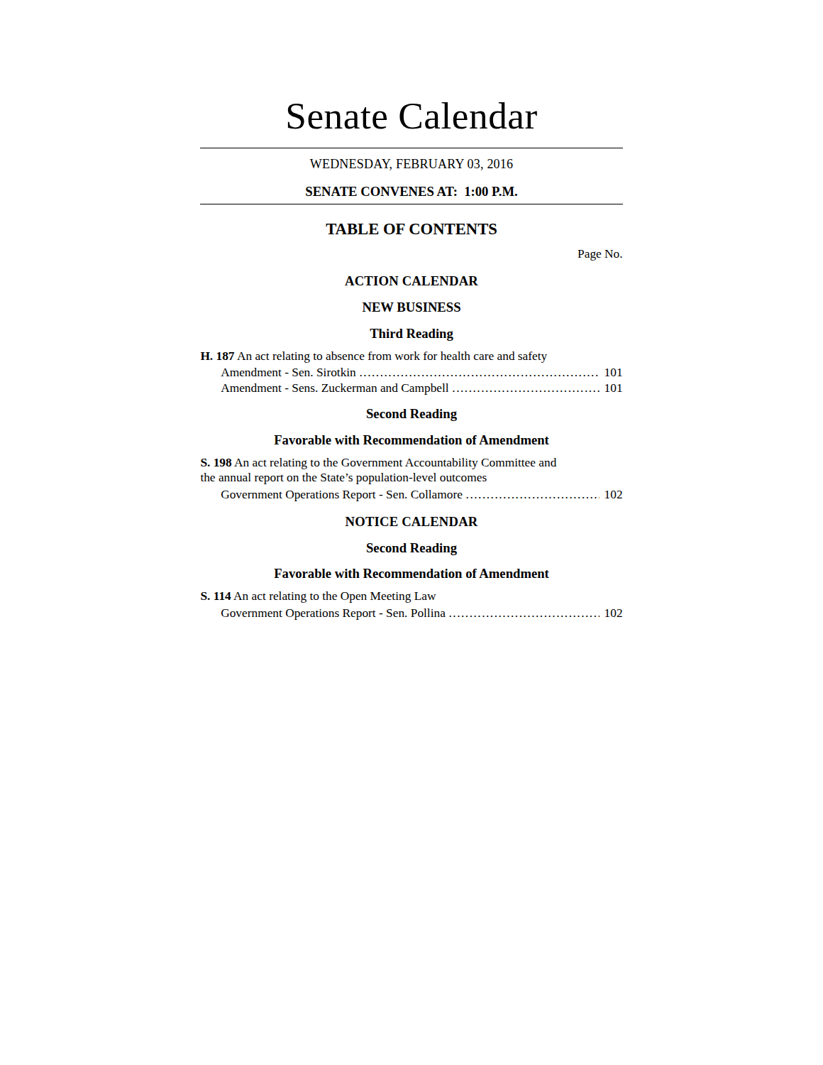Senate Calendar
WEDNESDAY, FEBRUARY 03, 2016
SENATE CONVENES AT: 1:00 P.M.
TABLE OF CONTENTS
Page No.
ACTION CALENDAR
NEW BUSINESS
Third Reading
H. 187 An act relating to absence from work for health care and safety
Amendment - Sen. Sirotkin ..................................................................... 101
Amendment - Sens. Zuckerman and Campbell ....................................... 101
Second Reading
Favorable with Recommendation of Amendment
S. 198 An act relating to the Government Accountability Committee and
the annual report on the State’s population-level outcomes
Government Operations Report - Sen. Collamore .................................. 102
NOTICE CALENDAR
Second Reading
Favorable with Recommendation of Amendment
S. 114 An act relating to the Open Meeting Law
Government Operations Report - Sen. Pollina ........................................ 102